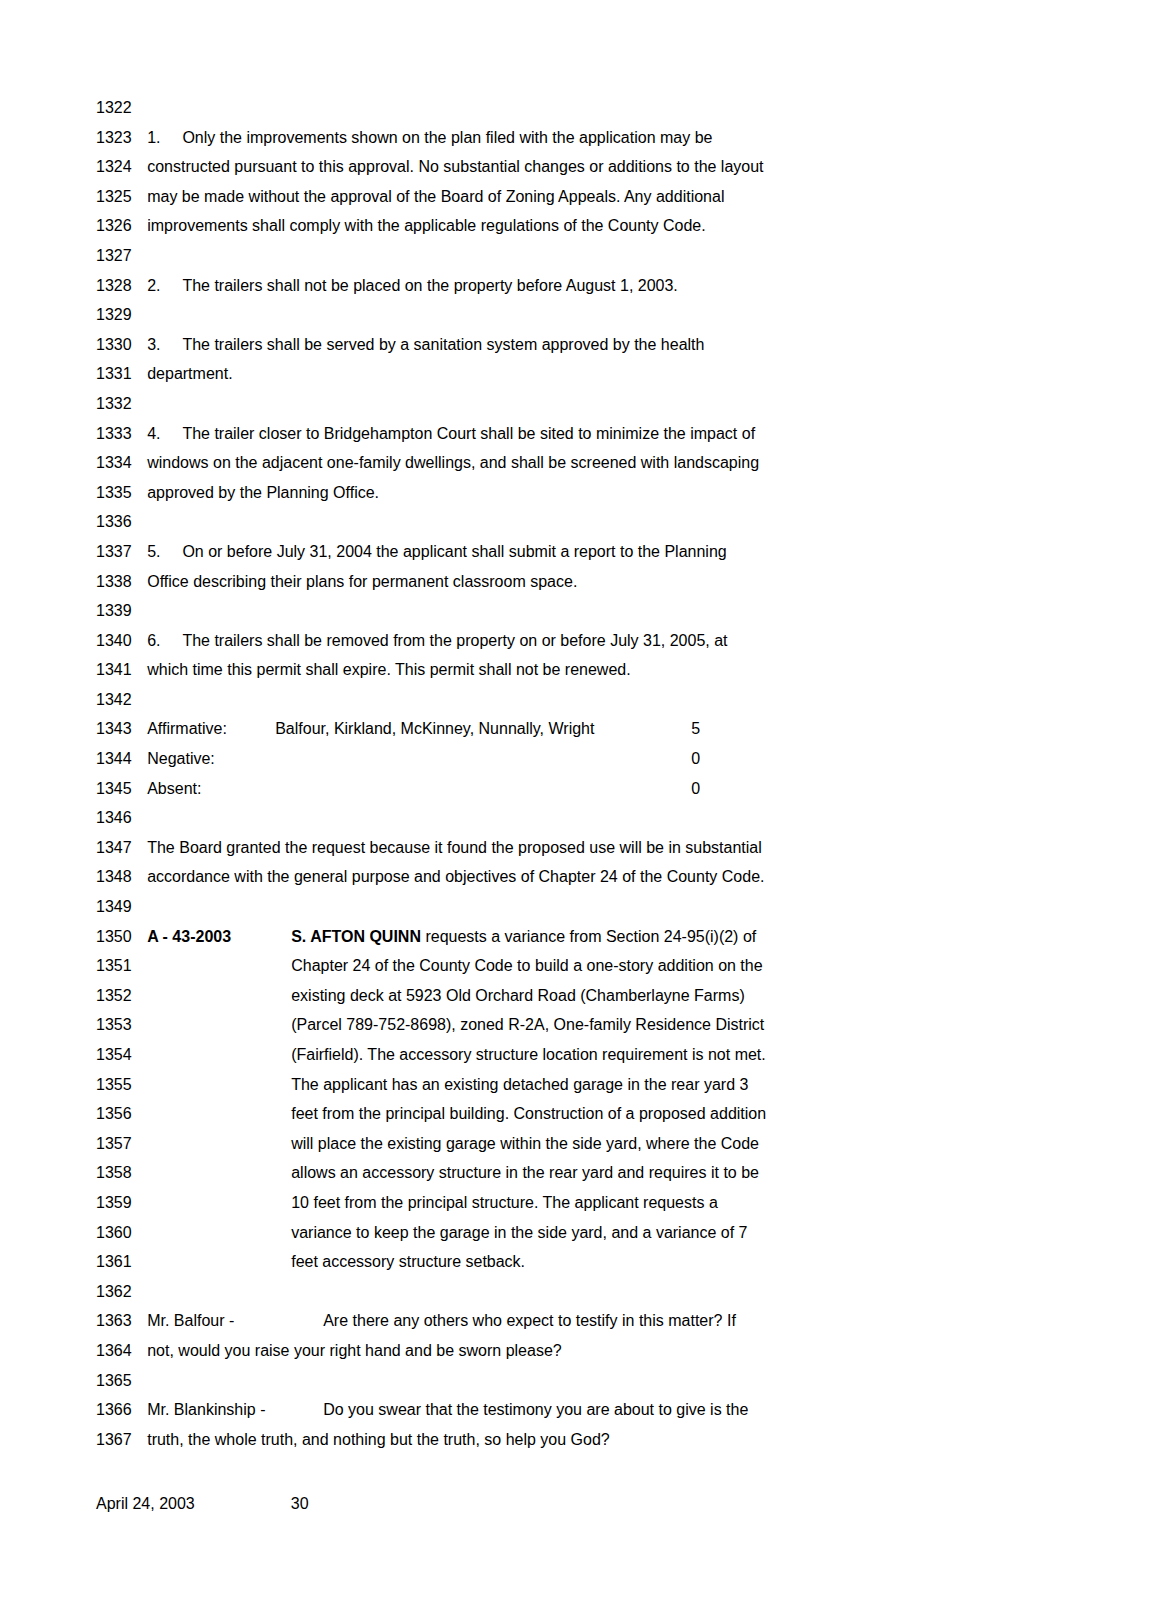1322
13231. Only the improvements shown on the plan filed with the application may be
1324 constructed pursuant to this approval. No substantial changes or additions to the layout
1325 may be made without the approval of the Board of Zoning Appeals. Any additional
1326 improvements shall comply with the applicable regulations of the County Code.
1327
13282. The trailers shall not be placed on the property before August 1, 2003.
1329
13303. The trailers shall be served by a sanitation system approved by the health
1331 department.
1332
13334. The trailer closer to Bridgehampton Court shall be sited to minimize the impact of
1334 windows on the adjacent one-family dwellings, and shall be screened with landscaping
1335 approved by the Planning Office.
1336
13375. On or before July 31, 2004 the applicant shall submit a report to the Planning
1338 Office describing their plans for permanent classroom space.
1339
13406. The trailers shall be removed from the property on or before July 31, 2005, at
1341 which time this permit shall expire. This permit shall not be renewed.
1342
1343 Affirmative: Balfour, Kirkland, McKinney, Nunnally, Wright 5
1344 Negative: 0
1345 Absent: 0
1346
1347 The Board granted the request because it found the proposed use will be in substantial
1348 accordance with the general purpose and objectives of Chapter 24 of the County Code.
1349
1350 A - 43-2003 S. AFTON QUINN requests a variance from Section 24-95(i)(2) of
1351 Chapter 24 of the County Code to build a one-story addition on the
1352 existing deck at 5923 Old Orchard Road (Chamberlayne Farms)
1353 (Parcel 789-752-8698), zoned R-2A, One-family Residence District
1354 (Fairfield). The accessory structure location requirement is not met.
1355 The applicant has an existing detached garage in the rear yard 3
1356 feet from the principal building. Construction of a proposed addition
1357 will place the existing garage within the side yard, where the Code
1358 allows an accessory structure in the rear yard and requires it to be
1359 10 feet from the principal structure. The applicant requests a
1360 variance to keep the garage in the side yard, and a variance of 7
1361 feet accessory structure setback.
1362
1363 Mr. Balfour -Are there any others who expect to testify in this matter? If
1364 not, would you raise your right hand and be sworn please?
1365
1366 Mr. Blankinship -Do you swear that the testimony you are about to give is the
1367 truth, the whole truth, and nothing but the truth, so help you God?
April 24, 2003 30